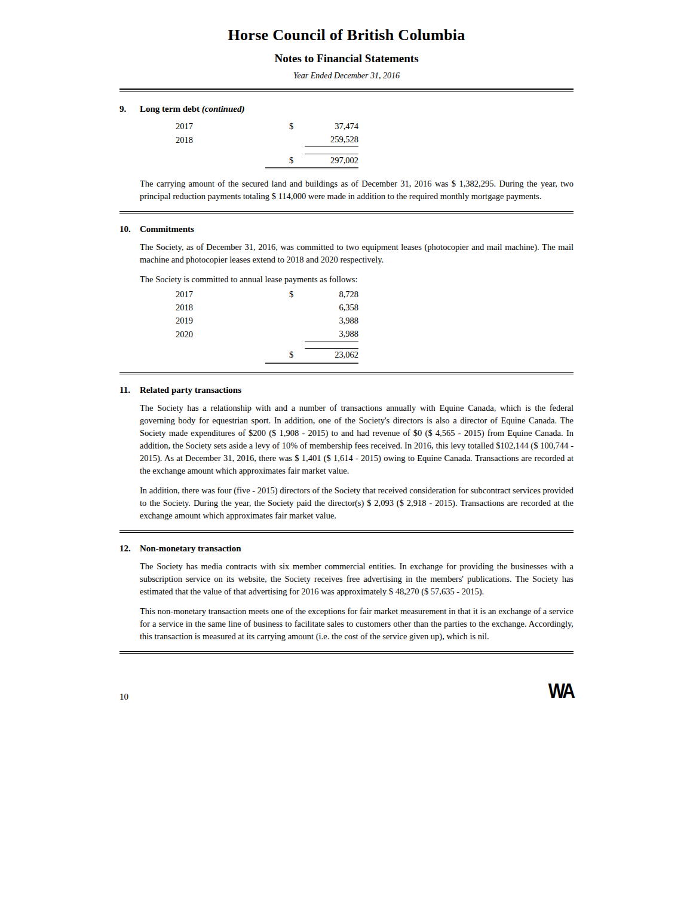Horse Council of British Columbia
Notes to Financial Statements
Year Ended December 31, 2016
9.
Long term debt (continued)
| 2017 | $ | 37,474 |
| 2018 | | 259,528 |
| | $ | 297,002 |
The carrying amount of the secured land and buildings as of December 31, 2016 was $ 1,382,295. During the year, two principal reduction payments totaling $ 114,000 were made in addition to the required monthly mortgage payments.
10.
Commitments
The Society, as of December 31, 2016, was committed to two equipment leases (photocopier and mail machine). The mail machine and photocopier leases extend to 2018 and 2020 respectively.
The Society is committed to annual lease payments as follows:
| 2017 | $ | 8,728 |
| 2018 | | 6,358 |
| 2019 | | 3,988 |
| 2020 | | 3,988 |
| | $ | 23,062 |
11.
Related party transactions
The Society has a relationship with and a number of transactions annually with Equine Canada, which is the federal governing body for equestrian sport. In addition, one of the Society's directors is also a director of Equine Canada. The Society made expenditures of $200 ($ 1,908 - 2015) to and had revenue of $0 ($ 4,565 - 2015) from Equine Canada. In addition, the Society sets aside a levy of 10% of membership fees received. In 2016, this levy totalled $102,144 ($ 100,744 - 2015). As at December 31, 2016, there was $ 1,401 ($ 1,614 - 2015) owing to Equine Canada. Transactions are recorded at the exchange amount which approximates fair market value.
In addition, there was four (five - 2015) directors of the Society that received consideration for subcontract services provided to the Society. During the year, the Society paid the director(s) $ 2,093 ($ 2,918 - 2015). Transactions are recorded at the exchange amount which approximates fair market value.
12.
Non-monetary transaction
The Society has media contracts with six member commercial entities. In exchange for providing the businesses with a subscription service on its website, the Society receives free advertising in the members' publications. The Society has estimated that the value of that advertising for 2016 was approximately $ 48,270 ($ 57,635 - 2015).
This non-monetary transaction meets one of the exceptions for fair market measurement in that it is an exchange of a service for a service in the same line of business to facilitate sales to customers other than the parties to the exchange. Accordingly, this transaction is measured at its carrying amount (i.e. the cost of the service given up), which is nil.
10
WA